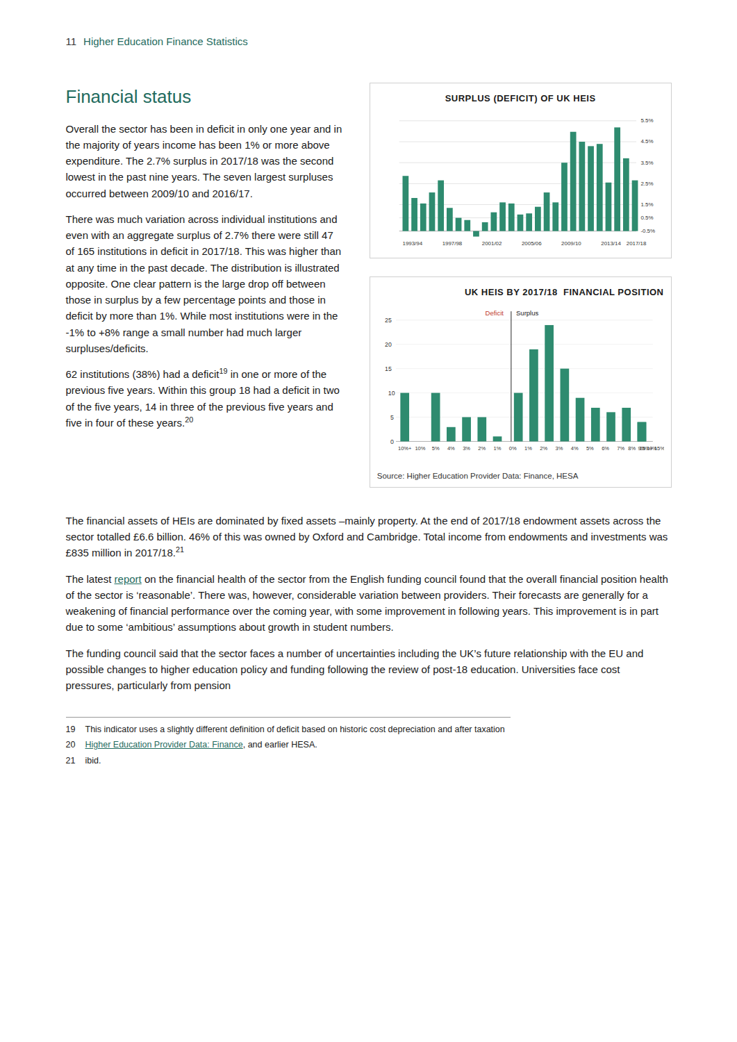11 Higher Education Finance Statistics
Financial status
Overall the sector has been in deficit in only one year and in the majority of years income has been 1% or more above expenditure. The 2.7% surplus in 2017/18 was the second lowest in the past nine years. The seven largest surpluses occurred between 2009/10 and 2016/17.
There was much variation across individual institutions and even with an aggregate surplus of 2.7% there were still 47 of 165 institutions in deficit in 2017/18. This was higher than at any time in the past decade. The distribution is illustrated opposite. One clear pattern is the large drop off between those in surplus by a few percentage points and those in deficit by more than 1%. While most institutions were in the -1% to +8% range a small number had much larger surpluses/deficits.
62 institutions (38%) had a deficit19 in one or more of the previous five years. Within this group 18 had a deficit in two of the five years, 14 in three of the previous five years and five in four of these years.20
SURPLUS (DEFICIT) OF UK HEIS
5.5% 4.5% 3.5% 2.5% 1.5% 0.5% -0.5% 1993/94 1997/98 2001/02 2005/06 2009/10 2013/14 2017/18
UK HEIS BY 2017/18 FINANCIAL POSITION
25 20 15 10 5 0 Deficit Surplus 10%+ 10% 5% 4% 3% 2% 1% 0% 1% 2% 3% 4% 5% 6% 7% 8% 9% 10% 15% 15%+
Source: Higher Education Provider Data: Finance, HESA
The financial assets of HEIs are dominated by fixed assets –mainly property. At the end of 2017/18 endowment assets across the sector totalled £6.6 billion. 46% of this was owned by Oxford and Cambridge. Total income from endowments and investments was £835 million in 2017/18.21
The latest report on the financial health of the sector from the English funding council found that the overall financial position health of the sector is ‘reasonable’. There was, however, considerable variation between providers. Their forecasts are generally for a weakening of financial performance over the coming year, with some improvement in following years. This improvement is in part due to some ‘ambitious’ assumptions about growth in student numbers.
The funding council said that the sector faces a number of uncertainties including the UK’s future relationship with the EU and possible changes to higher education policy and funding following the review of post-18 education. Universities face cost pressures, particularly from pension
19 This indicator uses a slightly different definition of deficit based on historic cost depreciation and after taxation
20 Higher Education Provider Data: Finance, and earlier HESA.
21 ibid.